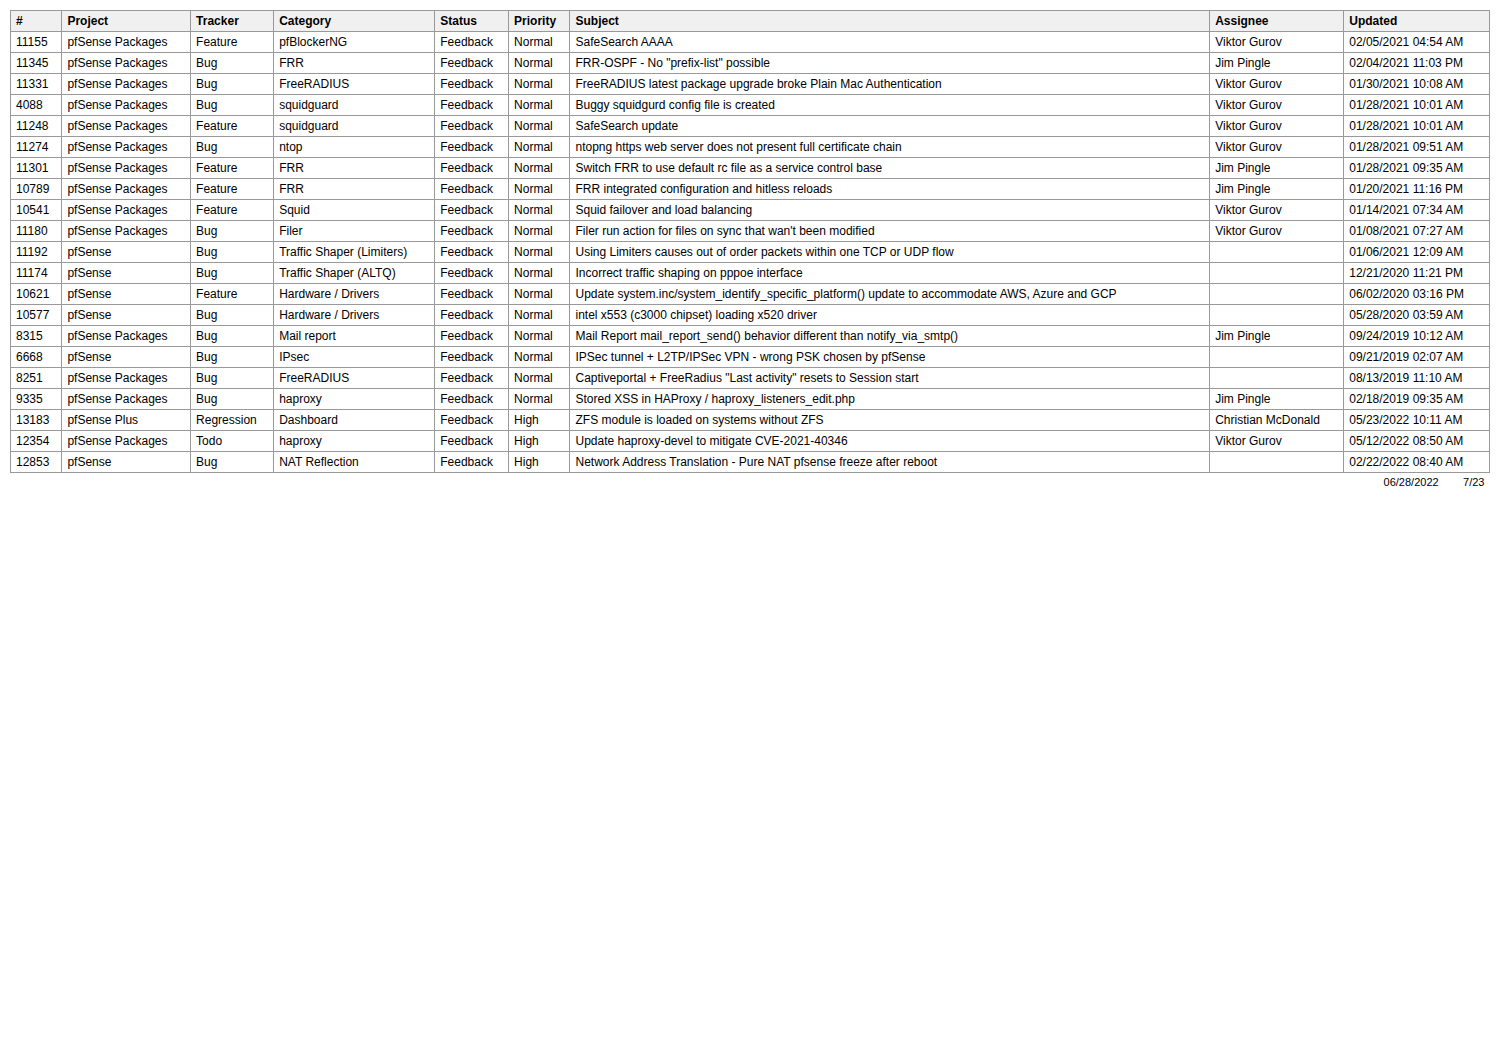| # | Project | Tracker | Category | Status | Priority | Subject | Assignee | Updated |
| --- | --- | --- | --- | --- | --- | --- | --- | --- |
| 11155 | pfSense Packages | Feature | pfBlockerNG | Feedback | Normal | SafeSearch AAAA | Viktor Gurov | 02/05/2021 04:54 AM |
| 11345 | pfSense Packages | Bug | FRR | Feedback | Normal | FRR-OSPF - No "prefix-list" possible | Jim Pingle | 02/04/2021 11:03 PM |
| 11331 | pfSense Packages | Bug | FreeRADIUS | Feedback | Normal | FreeRADIUS latest package upgrade broke Plain Mac Authentication | Viktor Gurov | 01/30/2021 10:08 AM |
| 4088 | pfSense Packages | Bug | squidguard | Feedback | Normal | Buggy squidgurd config file is created | Viktor Gurov | 01/28/2021 10:01 AM |
| 11248 | pfSense Packages | Feature | squidguard | Feedback | Normal | SafeSearch update | Viktor Gurov | 01/28/2021 10:01 AM |
| 11274 | pfSense Packages | Bug | ntop | Feedback | Normal | ntopng https web server does not present full certificate chain | Viktor Gurov | 01/28/2021 09:51 AM |
| 11301 | pfSense Packages | Feature | FRR | Feedback | Normal | Switch FRR to use default rc file as a service control base | Jim Pingle | 01/28/2021 09:35 AM |
| 10789 | pfSense Packages | Feature | FRR | Feedback | Normal | FRR integrated configuration and hitless reloads | Jim Pingle | 01/20/2021 11:16 PM |
| 10541 | pfSense Packages | Feature | Squid | Feedback | Normal | Squid failover and load balancing | Viktor Gurov | 01/14/2021 07:34 AM |
| 11180 | pfSense Packages | Bug | Filer | Feedback | Normal | Filer run action for files on sync that wan't been modified | Viktor Gurov | 01/08/2021 07:27 AM |
| 11192 | pfSense | Bug | Traffic Shaper (Limiters) | Feedback | Normal | Using Limiters causes out of order packets within one TCP or UDP flow | | 01/06/2021 12:09 AM |
| 11174 | pfSense | Bug | Traffic Shaper (ALTQ) | Feedback | Normal | Incorrect traffic shaping on pppoe interface | | 12/21/2020 11:21 PM |
| 10621 | pfSense | Feature | Hardware / Drivers | Feedback | Normal | Update system.inc/system_identify_specific_platform() update to accommodate AWS, Azure and GCP | | 06/02/2020 03:16 PM |
| 10577 | pfSense | Bug | Hardware / Drivers | Feedback | Normal | intel x553 (c3000 chipset) loading x520 driver | | 05/28/2020 03:59 AM |
| 8315 | pfSense Packages | Bug | Mail report | Feedback | Normal | Mail Report mail_report_send() behavior different than notify_via_smtp() | Jim Pingle | 09/24/2019 10:12 AM |
| 6668 | pfSense | Bug | IPsec | Feedback | Normal | IPSec tunnel + L2TP/IPSec VPN - wrong PSK chosen by pfSense | | 09/21/2019 02:07 AM |
| 8251 | pfSense Packages | Bug | FreeRADIUS | Feedback | Normal | Captiveportal + FreeRadius "Last activity" resets to Session start | | 08/13/2019 11:10 AM |
| 9335 | pfSense Packages | Bug | haproxy | Feedback | Normal | Stored XSS in HAProxy / haproxy_listeners_edit.php | Jim Pingle | 02/18/2019 09:35 AM |
| 13183 | pfSense Plus | Regression | Dashboard | Feedback | High | ZFS module is loaded on systems without ZFS | Christian McDonald | 05/23/2022 10:11 AM |
| 12354 | pfSense Packages | Todo | haproxy | Feedback | High | Update haproxy-devel to mitigate CVE-2021-40346 | Viktor Gurov | 05/12/2022 08:50 AM |
| 12853 | pfSense | Bug | NAT Reflection | Feedback | High | Network Address Translation - Pure NAT pfsense freeze after reboot | | 02/22/2022 08:40 AM |
| 06/28/2022 7/23 |